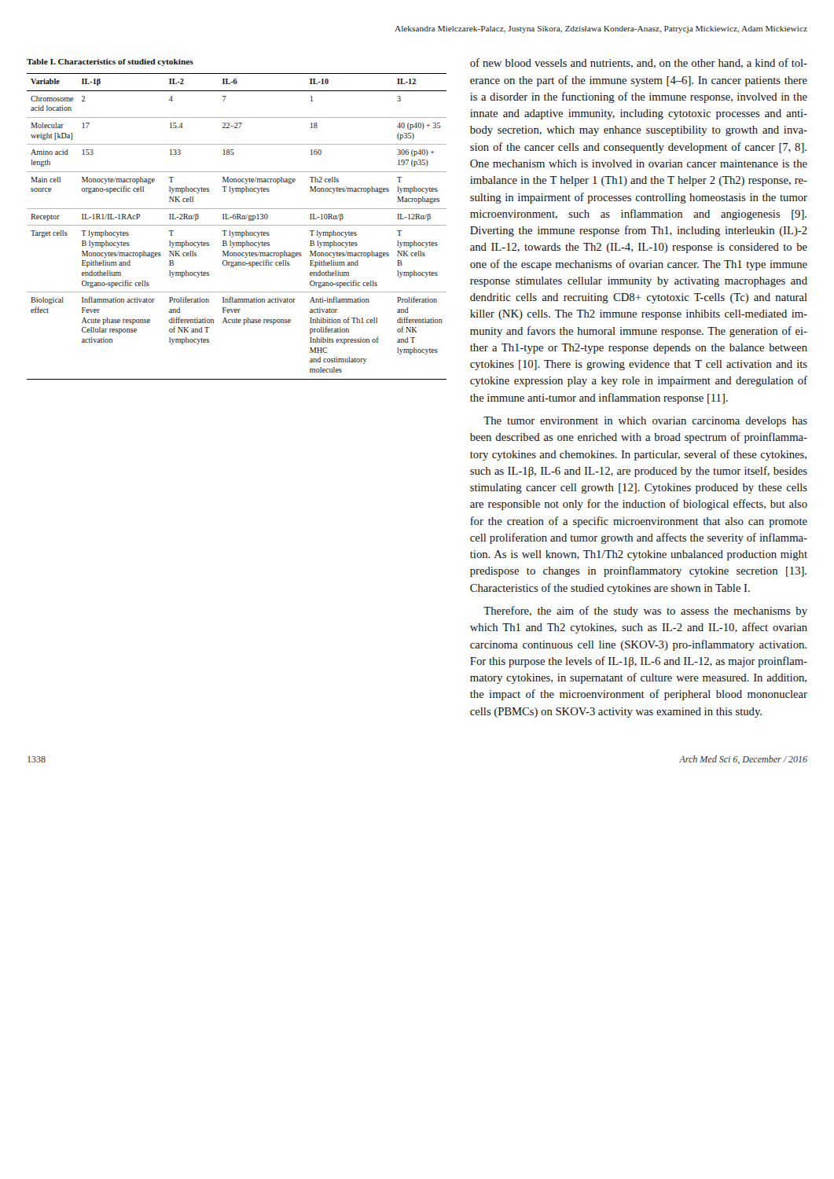Aleksandra Mielczarek-Palacz, Justyna Sikora, Zdzisława Kondera-Anasz, Patrycja Mickiewicz, Adam Mickiewicz
Table I. Characteristics of studied cytokines
| Variable | IL-1β | IL-2 | IL-6 | IL-10 | IL-12 |
| --- | --- | --- | --- | --- | --- |
| Chromosome acid location | 2 | 4 | 7 | 1 | 3 |
| Molecular weight [kDa] | 17 | 15.4 | 22–27 | 18 | 40 (p40) + 35 (p35) |
| Amino acid length | 153 | 133 | 185 | 160 | 306 (p40) + 197 (p35) |
| Main cell source | Monocyte/macrophage organo-specific cell | T lymphocytes NK cell | Monocyte/macrophage T lymphocytes | Th2 cells Monocytes/macrophages | T lymphocytes Macrophages |
| Receptor | IL-1R1/IL-1RAcP | IL-2Rα/β | IL-6Rα/gp130 | IL-10Rα/β | IL-12Rα/β |
| Target cells | T lymphocytes B lymphocytes Monocytes/macrophages Epithelium and endothelium Organo-specific cells | T lymphocytes NK cells B lymphocytes | T lymphocytes B lymphocytes Monocytes/macrophages Organo-specific cells | T lymphocytes B lymphocytes Monocytes/macrophages Epithelium and endothelium Organo-specific cells | T lymphocytes NK cells B lymphocytes |
| Biological effect | Inflammation activator Fever Acute phase response Cellular response activation | Proliferation and differentiation of NK and T lymphocytes | Inflammation activator Fever Acute phase response | Anti-inflammation activator Inhibition of Th1 cell proliferation Inhibits expression of MHC and costimulatory molecules | Proliferation and differentiation of NK and T lymphocytes |
of new blood vessels and nutrients, and, on the other hand, a kind of tolerance on the part of the immune system [4–6]. In cancer patients there is a disorder in the functioning of the immune response, involved in the innate and adaptive immunity, including cytotoxic processes and antibody secretion, which may enhance susceptibility to growth and invasion of the cancer cells and consequently development of cancer [7, 8]. One mechanism which is involved in ovarian cancer maintenance is the imbalance in the T helper 1 (Th1) and the T helper 2 (Th2) response, resulting in impairment of processes controlling homeostasis in the tumor microenvironment, such as inflammation and angiogenesis [9]. Diverting the immune response from Th1, including interleukin (IL)-2 and IL-12, towards the Th2 (IL-4, IL-10) response is considered to be one of the escape mechanisms of ovarian cancer. The Th1 type immune response stimulates cellular immunity by activating macrophages and dendritic cells and recruiting CD8+ cytotoxic T-cells (Tc) and natural killer (NK) cells. The Th2 immune response inhibits cell-mediated immunity and favors the humoral immune response. The generation of either a Th1-type or Th2-type response depends on the balance between cytokines [10]. There is growing evidence that T cell activation and its cytokine expression play a key role in impairment and deregulation of the immune anti-tumor and inflammation response [11].
The tumor environment in which ovarian carcinoma develops has been described as one enriched with a broad spectrum of proinflammatory cytokines and chemokines. In particular, several of these cytokines, such as IL-1β, IL-6 and IL-12, are produced by the tumor itself, besides stimulating cancer cell growth [12]. Cytokines produced by these cells are responsible not only for the induction of biological effects, but also for the creation of a specific microenvironment that also can promote cell proliferation and tumor growth and affects the severity of inflammation. As is well known, Th1/Th2 cytokine unbalanced production might predispose to changes in proinflammatory cytokine secretion [13]. Characteristics of the studied cytokines are shown in Table I.
Therefore, the aim of the study was to assess the mechanisms by which Th1 and Th2 cytokines, such as IL-2 and IL-10, affect ovarian carcinoma continuous cell line (SKOV-3) pro-inflammatory activation. For this purpose the levels of IL-1β, IL-6 and IL-12, as major proinflammatory cytokines, in supernatant of culture were measured. In addition, the impact of the microenvironment of peripheral blood mononuclear cells (PBMCs) on SKOV-3 activity was examined in this study.
1338
Arch Med Sci 6, December / 2016